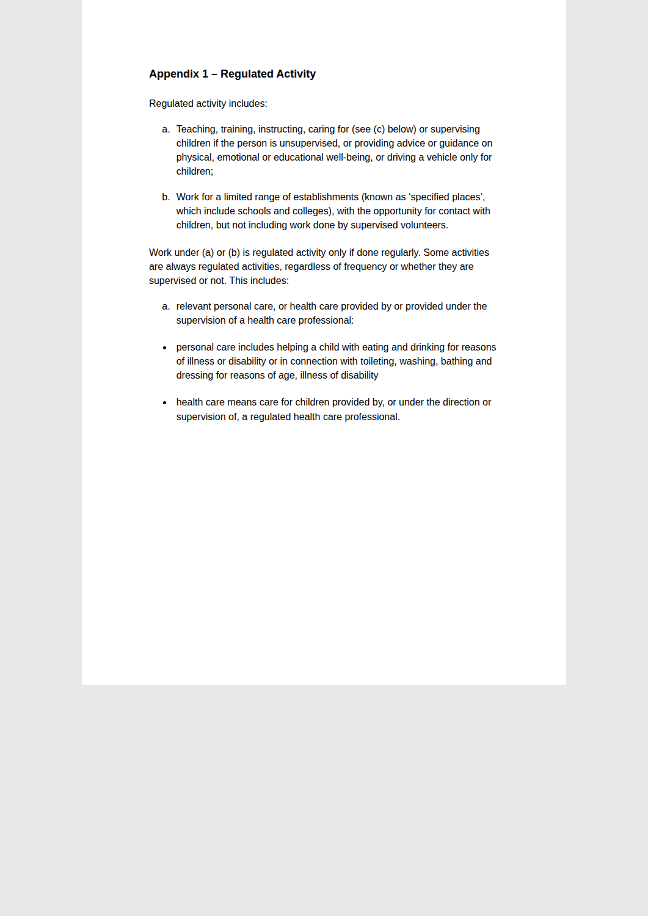Appendix 1 – Regulated Activity
Regulated activity includes:
Teaching, training, instructing, caring for (see (c) below) or supervising children if the person is unsupervised, or providing advice or guidance on physical, emotional or educational well-being, or driving a vehicle only for children;
Work for a limited range of establishments (known as ‘specified places’, which include schools and colleges), with the opportunity for contact with children, but not including work done by supervised volunteers.
Work under (a) or (b) is regulated activity only if done regularly. Some activities are always regulated activities, regardless of frequency or whether they are supervised or not. This includes:
relevant personal care, or health care provided by or provided under the supervision of a health care professional:
personal care includes helping a child with eating and drinking for reasons of illness or disability or in connection with toileting, washing, bathing and dressing for reasons of age, illness of disability
health care means care for children provided by, or under the direction or supervision of, a regulated health care professional.